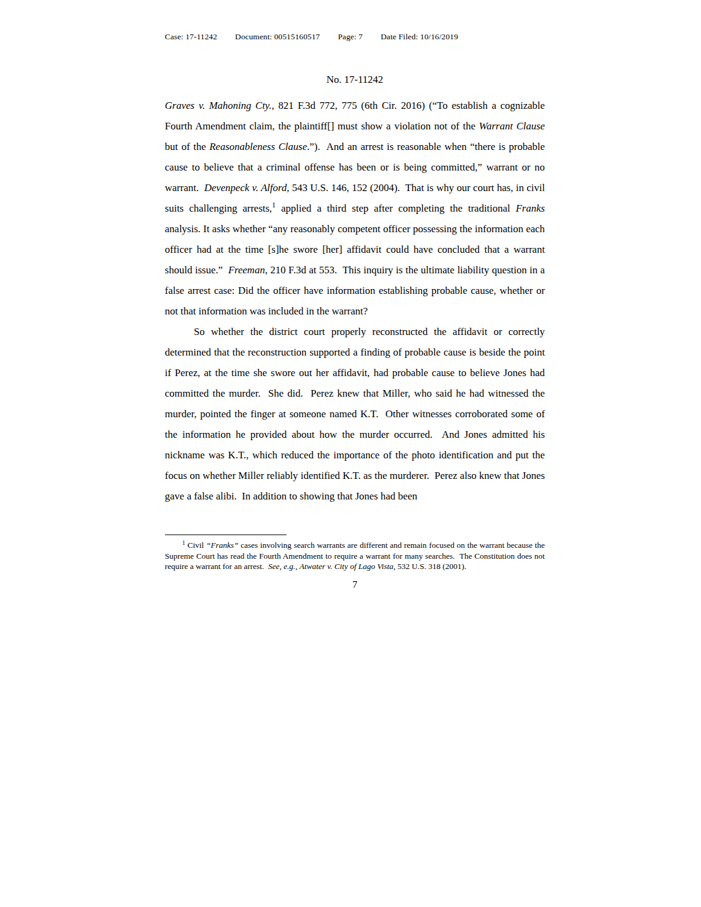Case: 17-11242 Document: 00515160517 Page: 7 Date Filed: 10/16/2019
No. 17-11242
Graves v. Mahoning Cty., 821 F.3d 772, 775 (6th Cir. 2016) (“To establish a cognizable Fourth Amendment claim, the plaintiff[] must show a violation not of the Warrant Clause but of the Reasonableness Clause.”). And an arrest is reasonable when “there is probable cause to believe that a criminal offense has been or is being committed,” warrant or no warrant. Devenpeck v. Alford, 543 U.S. 146, 152 (2004). That is why our court has, in civil suits challenging arrests,1 applied a third step after completing the traditional Franks analysis. It asks whether “any reasonably competent officer possessing the information each officer had at the time [s]he swore [her] affidavit could have concluded that a warrant should issue.” Freeman, 210 F.3d at 553. This inquiry is the ultimate liability question in a false arrest case: Did the officer have information establishing probable cause, whether or not that information was included in the warrant?
So whether the district court properly reconstructed the affidavit or correctly determined that the reconstruction supported a finding of probable cause is beside the point if Perez, at the time she swore out her affidavit, had probable cause to believe Jones had committed the murder. She did. Perez knew that Miller, who said he had witnessed the murder, pointed the finger at someone named K.T. Other witnesses corroborated some of the information he provided about how the murder occurred. And Jones admitted his nickname was K.T., which reduced the importance of the photo identification and put the focus on whether Miller reliably identified K.T. as the murderer. Perez also knew that Jones gave a false alibi. In addition to showing that Jones had been
1 Civil “Franks” cases involving search warrants are different and remain focused on the warrant because the Supreme Court has read the Fourth Amendment to require a warrant for many searches. The Constitution does not require a warrant for an arrest. See, e.g., Atwater v. City of Lago Vista, 532 U.S. 318 (2001).
7